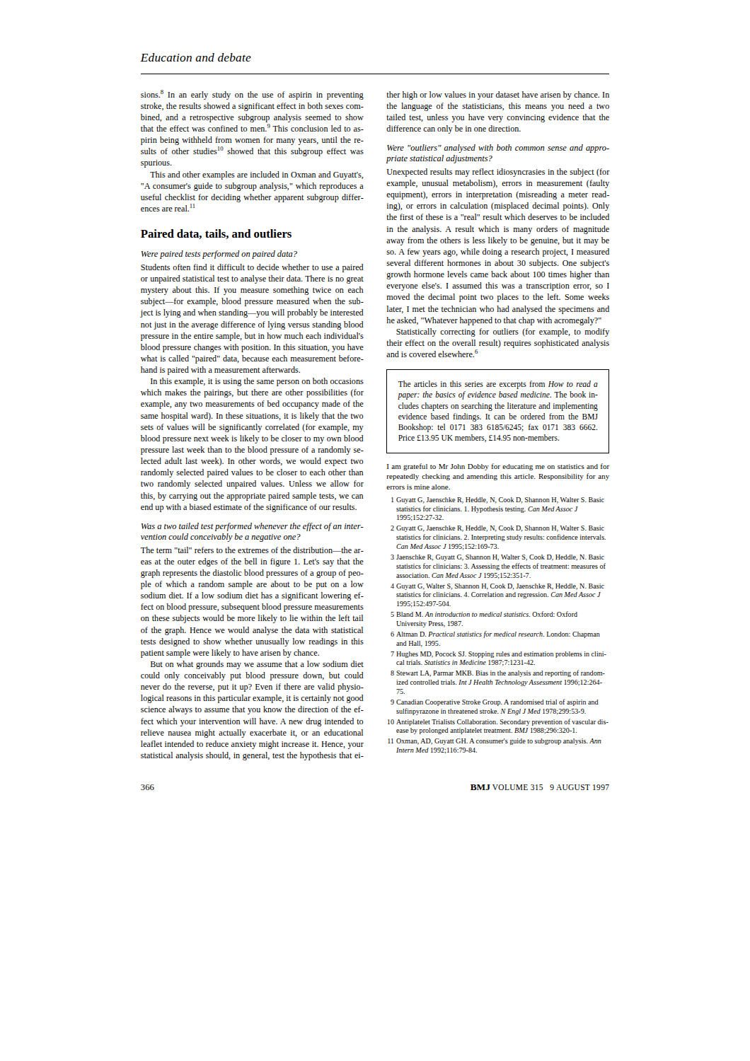Education and debate
sions.8 In an early study on the use of aspirin in preventing stroke, the results showed a significant effect in both sexes combined, and a retrospective subgroup analysis seemed to show that the effect was confined to men.9 This conclusion led to aspirin being withheld from women for many years, until the results of other studies10 showed that this subgroup effect was spurious.
This and other examples are included in Oxman and Guyatt's, "A consumer's guide to subgroup analysis," which reproduces a useful checklist for deciding whether apparent subgroup differences are real.11
Paired data, tails, and outliers
Were paired tests performed on paired data?
Students often find it difficult to decide whether to use a paired or unpaired statistical test to analyse their data. There is no great mystery about this. If you measure something twice on each subject—for example, blood pressure measured when the subject is lying and when standing—you will probably be interested not just in the average difference of lying versus standing blood pressure in the entire sample, but in how much each individual's blood pressure changes with position. In this situation, you have what is called "paired" data, because each measurement beforehand is paired with a measurement afterwards.
In this example, it is using the same person on both occasions which makes the pairings, but there are other possibilities (for example, any two measurements of bed occupancy made of the same hospital ward). In these situations, it is likely that the two sets of values will be significantly correlated (for example, my blood pressure next week is likely to be closer to my own blood pressure last week than to the blood pressure of a randomly selected adult last week). In other words, we would expect two randomly selected paired values to be closer to each other than two randomly selected unpaired values. Unless we allow for this, by carrying out the appropriate paired sample tests, we can end up with a biased estimate of the significance of our results.
Was a two tailed test performed whenever the effect of an intervention could conceivably be a negative one?
The term "tail" refers to the extremes of the distribution—the areas at the outer edges of the bell in figure 1. Let's say that the graph represents the diastolic blood pressures of a group of people of which a random sample are about to be put on a low sodium diet. If a low sodium diet has a significant lowering effect on blood pressure, subsequent blood pressure measurements on these subjects would be more likely to lie within the left tail of the graph. Hence we would analyse the data with statistical tests designed to show whether unusually low readings in this patient sample were likely to have arisen by chance.
But on what grounds may we assume that a low sodium diet could only conceivably put blood pressure down, but could never do the reverse, put it up? Even if there are valid physiological reasons in this particular example, it is certainly not good science always to assume that you know the direction of the effect which your intervention will have. A new drug intended to relieve nausea might actually exacerbate it, or an educational leaflet intended to reduce anxiety might increase it. Hence, your statistical analysis should, in general, test the hypothesis that either high or low values in your dataset have arisen by chance. In the language of the statisticians, this means you need a two tailed test, unless you have very convincing evidence that the difference can only be in one direction.
Were "outliers" analysed with both common sense and appropriate statistical adjustments?
Unexpected results may reflect idiosyncrasies in the subject (for example, unusual metabolism), errors in measurement (faulty equipment), errors in interpretation (misreading a meter reading), or errors in calculation (misplaced decimal points). Only the first of these is a "real" result which deserves to be included in the analysis. A result which is many orders of magnitude away from the others is less likely to be genuine, but it may be so. A few years ago, while doing a research project, I measured several different hormones in about 30 subjects. One subject's growth hormone levels came back about 100 times higher than everyone else's. I assumed this was a transcription error, so I moved the decimal point two places to the left. Some weeks later, I met the technician who had analysed the specimens and he asked, "Whatever happened to that chap with acromegaly?"
Statistically correcting for outliers (for example, to modify their effect on the overall result) requires sophisticated analysis and is covered elsewhere.6
The articles in this series are excerpts from How to read a paper: the basics of evidence based medicine. The book includes chapters on searching the literature and implementing evidence based findings. It can be ordered from the BMJ Bookshop: tel 0171 383 6185/6245; fax 0171 383 6662. Price £13.95 UK members, £14.95 non-members.
I am grateful to Mr John Dobby for educating me on statistics and for repeatedly checking and amending this article. Responsibility for any errors is mine alone.
Guyatt G, Jaenschke R, Heddle, N, Cook D, Shannon H, Walter S. Basic statistics for clinicians. 1. Hypothesis testing. Can Med Assoc J 1995;152:27-32.
Guyatt G, Jaenschke R, Heddle, N, Cook D, Shannon H, Walter S. Basic statistics for clinicians. 2. Interpreting study results: confidence intervals. Can Med Assoc J 1995;152:169-73.
Jaenschke R, Guyatt G, Shannon H, Walter S, Cook D, Heddle, N. Basic statistics for clinicians: 3. Assessing the effects of treatment: measures of association. Can Med Assoc J 1995;152:351-7.
Guyatt G, Walter S, Shannon H, Cook D, Jaenschke R, Heddle, N. Basic statistics for clinicians. 4. Correlation and regression. Can Med Assoc J 1995;152:497-504.
Bland M. An introduction to medical statistics. Oxford: Oxford University Press, 1987.
Altman D. Practical statistics for medical research. London: Chapman and Hall, 1995.
Hughes MD, Pocock SJ. Stopping rules and estimation problems in clinical trials. Statistics in Medicine 1987;7:1231-42.
Stewart LA, Parmar MKB. Bias in the analysis and reporting of randomized controlled trials. Int J Health Technology Assessment 1996;12:264-75.
Canadian Cooperative Stroke Group. A randomised trial of aspirin and sulfinpyrazone in threatened stroke. N Engl J Med 1978;299:53-9.
Antiplatelet Trialists Collaboration. Secondary prevention of vascular disease by prolonged antiplatelet treatment. BMJ 1988;296:320-1.
Oxman, AD, Guyatt GH. A consumer's guide to subgroup analysis. Ann Intern Med 1992;116:79-84.
366 BMJ VOLUME 315 9 AUGUST 1997